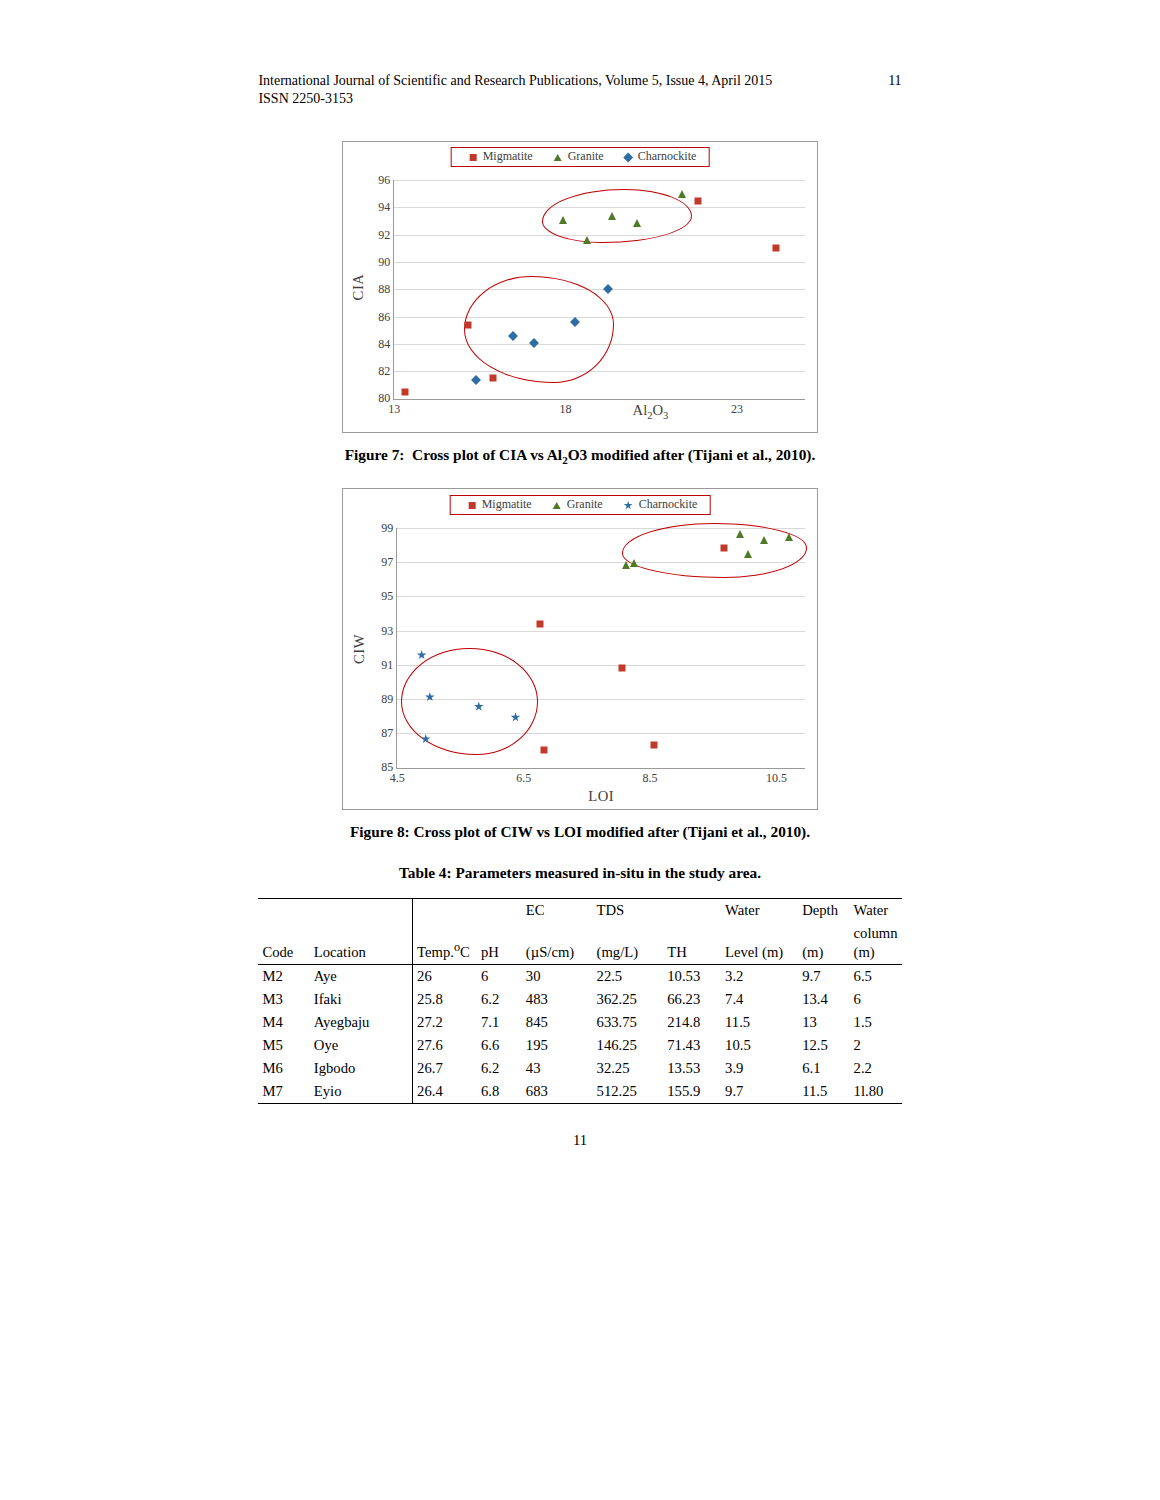International Journal of Scientific and Research Publications, Volume 5, Issue 4, April 2015
ISSN 2250-3153
11
Migmatite Granite Charnockite
CIA
96
94
92
90
88
86
84
82
80
13 18 23
Al2O3
Figure 7: Cross plot of CIA vs Al2O3 modified after (Tijani et al., 2010).
Migmatite Granite Charnockite
CIW
99
97
95
93
91
89
87
85
4.5 6.5 8.5 10.5
LOI
Figure 8: Cross plot of CIW vs LOI modified after (Tijani et al., 2010).
Table 4: Parameters measured in-situ in the study area.
| | | | | EC | TDS | | Water | Depth | Water |
| --- | --- | --- | --- | --- | --- | --- | --- | --- | --- |
| Code | Location | Temp. o C | pH | (µS/cm) | (mg/L) | TH | Level (m) | (m) | column (m) |
| M2 | Aye | 26 | 6 | 30 | 22.5 | 10.53 | 3.2 | 9.7 | 6.5 |
| M3 | Ifaki | 25.8 | 6.2 | 483 | 362.25 | 66.23 | 7.4 | 13.4 | 6 |
| M4 | Ayegbaju | 27.2 | 7.1 | 845 | 633.75 | 214.8 | 11.5 | 13 | 1.5 |
| M5 | Oye | 27.6 | 6.6 | 195 | 146.25 | 71.43 | 10.5 | 12.5 | 2 |
| M6 | Igbodo | 26.7 | 6.2 | 43 | 32.25 | 13.53 | 3.9 | 6.1 | 2.2 |
| M7 | Eyio | 26.4 | 6.8 | 683 | 512.25 | 155.9 | 9.7 | 11.5 | 1l.80 |
11